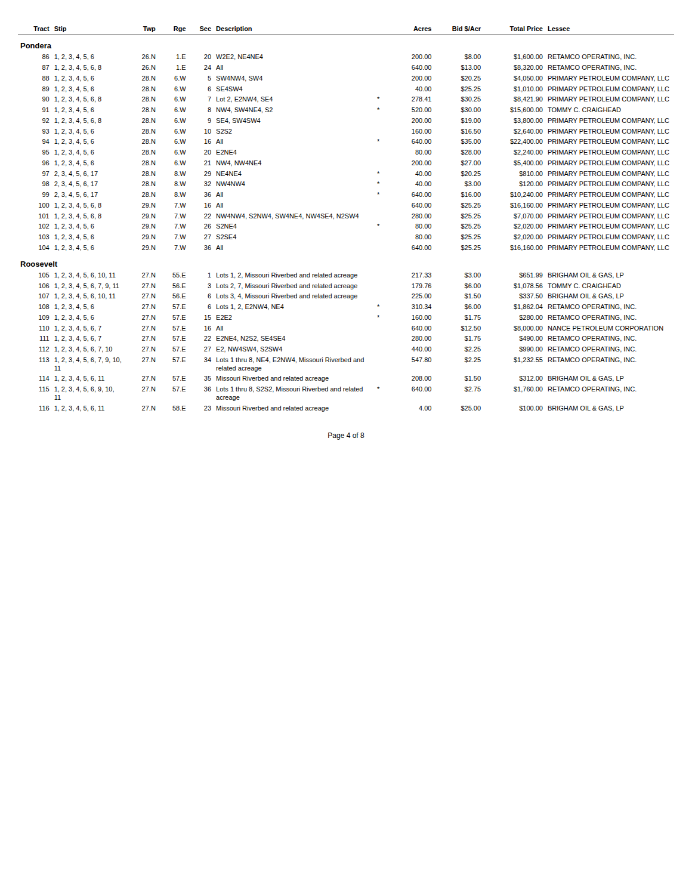| Tract | Stip | Twp | Rge | Sec | Description | | Acres | Bid $/Acr | Total Price | Lessee |
| --- | --- | --- | --- | --- | --- | --- | --- | --- | --- | --- |
| Pondera |
| 86 | 1, 2, 3, 4, 5, 6 | 26.N | 1.E | 20 | W2E2, NE4NE4 | | 200.00 | $8.00 | $1,600.00 | RETAMCO OPERATING, INC. |
| 87 | 1, 2, 3, 4, 5, 6, 8 | 26.N | 1.E | 24 | All | | 640.00 | $13.00 | $8,320.00 | RETAMCO OPERATING, INC. |
| 88 | 1, 2, 3, 4, 5, 6 | 28.N | 6.W | 5 | SW4NW4, SW4 | | 200.00 | $20.25 | $4,050.00 | PRIMARY PETROLEUM COMPANY, LLC |
| 89 | 1, 2, 3, 4, 5, 6 | 28.N | 6.W | 6 | SE4SW4 | | 40.00 | $25.25 | $1,010.00 | PRIMARY PETROLEUM COMPANY, LLC |
| 90 | 1, 2, 3, 4, 5, 6, 8 | 28.N | 6.W | 7 | Lot 2, E2NW4, SE4 | * | 278.41 | $30.25 | $8,421.90 | PRIMARY PETROLEUM COMPANY, LLC |
| 91 | 1, 2, 3, 4, 5, 6 | 28.N | 6.W | 8 | NW4, SW4NE4, S2 | * | 520.00 | $30.00 | $15,600.00 | TOMMY C. CRAIGHEAD |
| 92 | 1, 2, 3, 4, 5, 6, 8 | 28.N | 6.W | 9 | SE4, SW4SW4 | | 200.00 | $19.00 | $3,800.00 | PRIMARY PETROLEUM COMPANY, LLC |
| 93 | 1, 2, 3, 4, 5, 6 | 28.N | 6.W | 10 | S2S2 | | 160.00 | $16.50 | $2,640.00 | PRIMARY PETROLEUM COMPANY, LLC |
| 94 | 1, 2, 3, 4, 5, 6 | 28.N | 6.W | 16 | All | * | 640.00 | $35.00 | $22,400.00 | PRIMARY PETROLEUM COMPANY, LLC |
| 95 | 1, 2, 3, 4, 5, 6 | 28.N | 6.W | 20 | E2NE4 | | 80.00 | $28.00 | $2,240.00 | PRIMARY PETROLEUM COMPANY, LLC |
| 96 | 1, 2, 3, 4, 5, 6 | 28.N | 6.W | 21 | NW4, NW4NE4 | | 200.00 | $27.00 | $5,400.00 | PRIMARY PETROLEUM COMPANY, LLC |
| 97 | 2, 3, 4, 5, 6, 17 | 28.N | 8.W | 29 | NE4NE4 | * | 40.00 | $20.25 | $810.00 | PRIMARY PETROLEUM COMPANY, LLC |
| 98 | 2, 3, 4, 5, 6, 17 | 28.N | 8.W | 32 | NW4NW4 | * | 40.00 | $3.00 | $120.00 | PRIMARY PETROLEUM COMPANY, LLC |
| 99 | 2, 3, 4, 5, 6, 17 | 28.N | 8.W | 36 | All | * | 640.00 | $16.00 | $10,240.00 | PRIMARY PETROLEUM COMPANY, LLC |
| 100 | 1, 2, 3, 4, 5, 6, 8 | 29.N | 7.W | 16 | All | | 640.00 | $25.25 | $16,160.00 | PRIMARY PETROLEUM COMPANY, LLC |
| 101 | 1, 2, 3, 4, 5, 6, 8 | 29.N | 7.W | 22 | NW4NW4, S2NW4, SW4NE4, NW4SE4, N2SW4 | | 280.00 | $25.25 | $7,070.00 | PRIMARY PETROLEUM COMPANY, LLC |
| 102 | 1, 2, 3, 4, 5, 6 | 29.N | 7.W | 26 | S2NE4 | * | 80.00 | $25.25 | $2,020.00 | PRIMARY PETROLEUM COMPANY, LLC |
| 103 | 1, 2, 3, 4, 5, 6 | 29.N | 7.W | 27 | S2SE4 | | 80.00 | $25.25 | $2,020.00 | PRIMARY PETROLEUM COMPANY, LLC |
| 104 | 1, 2, 3, 4, 5, 6 | 29.N | 7.W | 36 | All | | 640.00 | $25.25 | $16,160.00 | PRIMARY PETROLEUM COMPANY, LLC |
| Roosevelt |
| 105 | 1, 2, 3, 4, 5, 6, 10, 11 | 27.N | 55.E | 1 | Lots 1, 2, Missouri Riverbed and related acreage | | 217.33 | $3.00 | $651.99 | BRIGHAM OIL & GAS, LP |
| 106 | 1, 2, 3, 4, 5, 6, 7, 9, 11 | 27.N | 56.E | 3 | Lots 2, 7, Missouri Riverbed and related acreage | | 179.76 | $6.00 | $1,078.56 | TOMMY C. CRAIGHEAD |
| 107 | 1, 2, 3, 4, 5, 6, 10, 11 | 27.N | 56.E | 6 | Lots 3, 4, Missouri Riverbed and related acreage | | 225.00 | $1.50 | $337.50 | BRIGHAM OIL & GAS, LP |
| 108 | 1, 2, 3, 4, 5, 6 | 27.N | 57.E | 6 | Lots 1, 2, E2NW4, NE4 | * | 310.34 | $6.00 | $1,862.04 | RETAMCO OPERATING, INC. |
| 109 | 1, 2, 3, 4, 5, 6 | 27.N | 57.E | 15 | E2E2 | * | 160.00 | $1.75 | $280.00 | RETAMCO OPERATING, INC. |
| 110 | 1, 2, 3, 4, 5, 6, 7 | 27.N | 57.E | 16 | All | | 640.00 | $12.50 | $8,000.00 | NANCE PETROLEUM CORPORATION |
| 111 | 1, 2, 3, 4, 5, 6, 7 | 27.N | 57.E | 22 | E2NE4, N2S2, SE4SE4 | | 280.00 | $1.75 | $490.00 | RETAMCO OPERATING, INC. |
| 112 | 1, 2, 3, 4, 5, 6, 7, 10 | 27.N | 57.E | 27 | E2, NW4SW4, S2SW4 | | 440.00 | $2.25 | $990.00 | RETAMCO OPERATING, INC. |
| 113 | 1, 2, 3, 4, 5, 6, 7, 9, 10, 11 | 27.N | 57.E | 34 | Lots 1 thru 8, NE4, E2NW4, Missouri Riverbed and related acreage | | 547.80 | $2.25 | $1,232.55 | RETAMCO OPERATING, INC. |
| 114 | 1, 2, 3, 4, 5, 6, 11 | 27.N | 57.E | 35 | Missouri Riverbed and related acreage | | 208.00 | $1.50 | $312.00 | BRIGHAM OIL & GAS, LP |
| 115 | 1, 2, 3, 4, 5, 6, 9, 10, 11 | 27.N | 57.E | 36 | Lots 1 thru 8, S2S2, Missouri Riverbed and related acreage | * | 640.00 | $2.75 | $1,760.00 | RETAMCO OPERATING, INC. |
| 116 | 1, 2, 3, 4, 5, 6, 11 | 27.N | 58.E | 23 | Missouri Riverbed and related acreage | | 4.00 | $25.00 | $100.00 | BRIGHAM OIL & GAS, LP |
Page 4 of 8